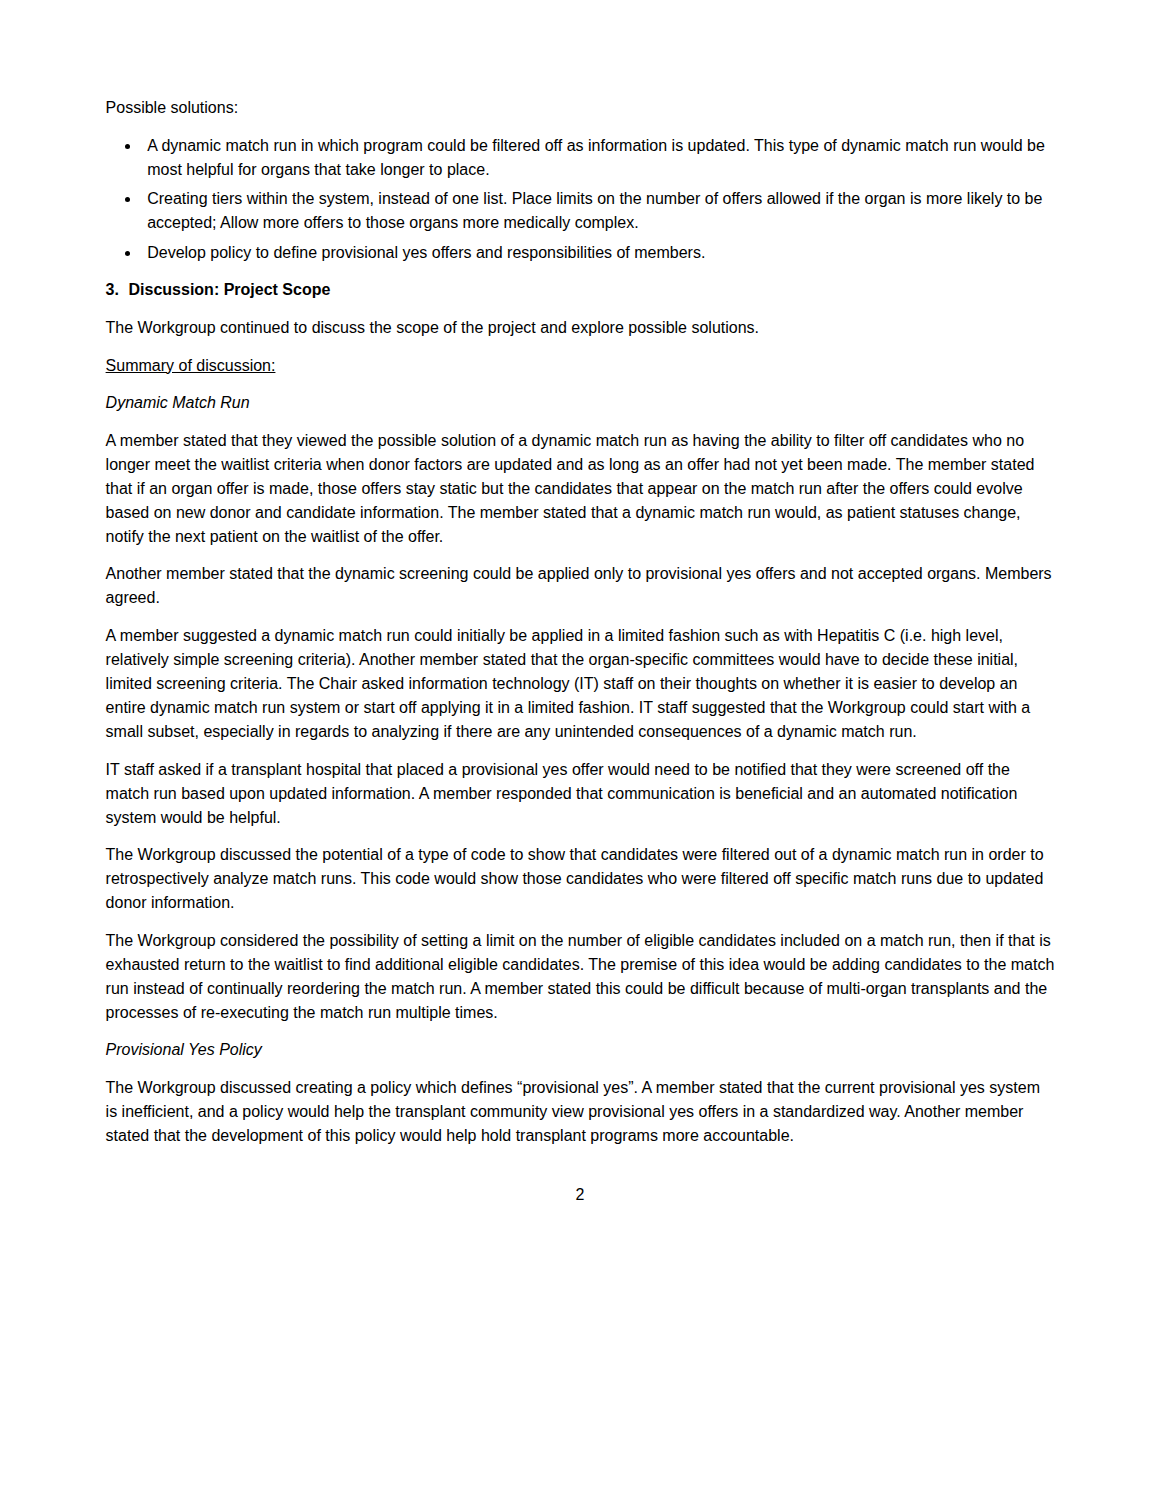Possible solutions:
A dynamic match run in which program could be filtered off as information is updated. This type of dynamic match run would be most helpful for organs that take longer to place.
Creating tiers within the system, instead of one list. Place limits on the number of offers allowed if the organ is more likely to be accepted; Allow more offers to those organs more medically complex.
Develop policy to define provisional yes offers and responsibilities of members.
3. Discussion: Project Scope
The Workgroup continued to discuss the scope of the project and explore possible solutions.
Summary of discussion:
Dynamic Match Run
A member stated that they viewed the possible solution of a dynamic match run as having the ability to filter off candidates who no longer meet the waitlist criteria when donor factors are updated and as long as an offer had not yet been made. The member stated that if an organ offer is made, those offers stay static but the candidates that appear on the match run after the offers could evolve based on new donor and candidate information. The member stated that a dynamic match run would, as patient statuses change, notify the next patient on the waitlist of the offer.
Another member stated that the dynamic screening could be applied only to provisional yes offers and not accepted organs. Members agreed.
A member suggested a dynamic match run could initially be applied in a limited fashion such as with Hepatitis C (i.e. high level, relatively simple screening criteria). Another member stated that the organ-specific committees would have to decide these initial, limited screening criteria. The Chair asked information technology (IT) staff on their thoughts on whether it is easier to develop an entire dynamic match run system or start off applying it in a limited fashion. IT staff suggested that the Workgroup could start with a small subset, especially in regards to analyzing if there are any unintended consequences of a dynamic match run.
IT staff asked if a transplant hospital that placed a provisional yes offer would need to be notified that they were screened off the match run based upon updated information. A member responded that communication is beneficial and an automated notification system would be helpful.
The Workgroup discussed the potential of a type of code to show that candidates were filtered out of a dynamic match run in order to retrospectively analyze match runs. This code would show those candidates who were filtered off specific match runs due to updated donor information.
The Workgroup considered the possibility of setting a limit on the number of eligible candidates included on a match run, then if that is exhausted return to the waitlist to find additional eligible candidates. The premise of this idea would be adding candidates to the match run instead of continually reordering the match run. A member stated this could be difficult because of multi-organ transplants and the processes of re-executing the match run multiple times.
Provisional Yes Policy
The Workgroup discussed creating a policy which defines “provisional yes”. A member stated that the current provisional yes system is inefficient, and a policy would help the transplant community view provisional yes offers in a standardized way. Another member stated that the development of this policy would help hold transplant programs more accountable.
2